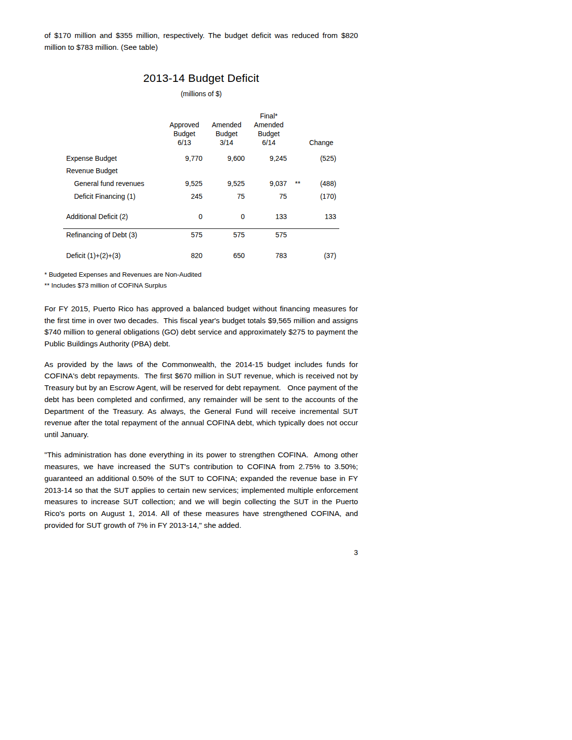of $170 million and $355 million, respectively. The budget deficit was reduced from $820 million to $783 million. (See table)
2013-14 Budget Deficit
(millions of $)
| | Approved Budget 6/13 | Amended Budget 3/14 | Final* Amended Budget 6/14 | | Change |
| --- | --- | --- | --- | --- | --- |
| Expense Budget | 9,770 | 9,600 | 9,245 | | (525) |
| Revenue Budget | | | | | |
| General fund revenues | 9,525 | 9,525 | 9,037 | ** | (488) |
| Deficit Financing (1) | 245 | 75 | 75 | | (170) |
| Additional Deficit (2) | 0 | 0 | 133 | | 133 |
| Refinancing of Debt (3) | 575 | 575 | 575 | | |
| Deficit (1)+(2)+(3) | 820 | 650 | 783 | | (37) |
* Budgeted Expenses and Revenues are Non-Audited
** Includes $73 million of COFINA Surplus
For FY 2015, Puerto Rico has approved a balanced budget without financing measures for the first time in over two decades. This fiscal year's budget totals $9,565 million and assigns $740 million to general obligations (GO) debt service and approximately $275 to payment the Public Buildings Authority (PBA) debt.
As provided by the laws of the Commonwealth, the 2014-15 budget includes funds for COFINA's debt repayments. The first $670 million in SUT revenue, which is received not by Treasury but by an Escrow Agent, will be reserved for debt repayment. Once payment of the debt has been completed and confirmed, any remainder will be sent to the accounts of the Department of the Treasury. As always, the General Fund will receive incremental SUT revenue after the total repayment of the annual COFINA debt, which typically does not occur until January.
"This administration has done everything in its power to strengthen COFINA. Among other measures, we have increased the SUT's contribution to COFINA from 2.75% to 3.50%; guaranteed an additional 0.50% of the SUT to COFINA; expanded the revenue base in FY 2013-14 so that the SUT applies to certain new services; implemented multiple enforcement measures to increase SUT collection; and we will begin collecting the SUT in the Puerto Rico's ports on August 1, 2014. All of these measures have strengthened COFINA, and provided for SUT growth of 7% in FY 2013-14," she added.
3